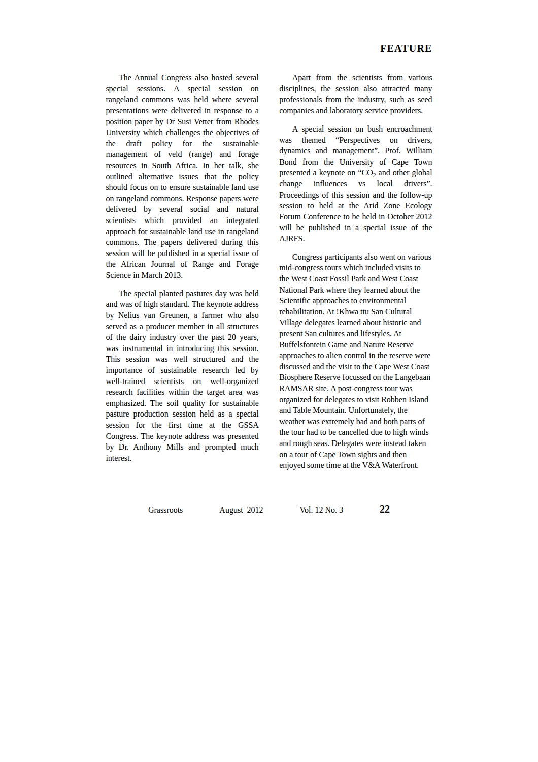FEATURE
The Annual Congress also hosted several special sessions. A special session on rangeland commons was held where several presentations were delivered in response to a position paper by Dr Susi Vetter from Rhodes University which challenges the objectives of the draft policy for the sustainable management of veld (range) and forage resources in South Africa. In her talk, she outlined alternative issues that the policy should focus on to ensure sustainable land use on rangeland commons. Response papers were delivered by several social and natural scientists which provided an integrated approach for sustainable land use in rangeland commons. The papers delivered during this session will be published in a special issue of the African Journal of Range and Forage Science in March 2013.
The special planted pastures day was held and was of high standard. The keynote address by Nelius van Greunen, a farmer who also served as a producer member in all structures of the dairy industry over the past 20 years, was instrumental in introducing this session. This session was well structured and the importance of sustainable research led by well-trained scientists on well-organized research facilities within the target area was emphasized. The soil quality for sustainable pasture production session held as a special session for the first time at the GSSA Congress. The keynote address was presented by Dr. Anthony Mills and prompted much interest.
Apart from the scientists from various disciplines, the session also attracted many professionals from the industry, such as seed companies and laboratory service providers.
A special session on bush encroachment was themed “Perspectives on drivers, dynamics and management”. Prof. William Bond from the University of Cape Town presented a keynote on “CO2 and other global change influences vs local drivers”. Proceedings of this session and the follow-up session to held at the Arid Zone Ecology Forum Conference to be held in October 2012 will be published in a special issue of the AJRFS.
Congress participants also went on various mid-congress tours which included visits to the West Coast Fossil Park and West Coast National Park where they learned about the Scientific approaches to environmental rehabilitation. At !Khwa ttu San Cultural Village delegates learned about historic and present San cultures and lifestyles. At Buffelsfontein Game and Nature Reserve approaches to alien control in the reserve were discussed and the visit to the Cape West Coast Biosphere Reserve focussed on the Langebaan RAMSAR site. A post-congress tour was organized for delegates to visit Robben Island and Table Mountain. Unfortunately, the weather was extremely bad and both parts of the tour had to be cancelled due to high winds and rough seas. Delegates were instead taken on a tour of Cape Town sights and then enjoyed some time at the V&A Waterfront.
Grassroots August 2012 Vol. 12 No. 3 22